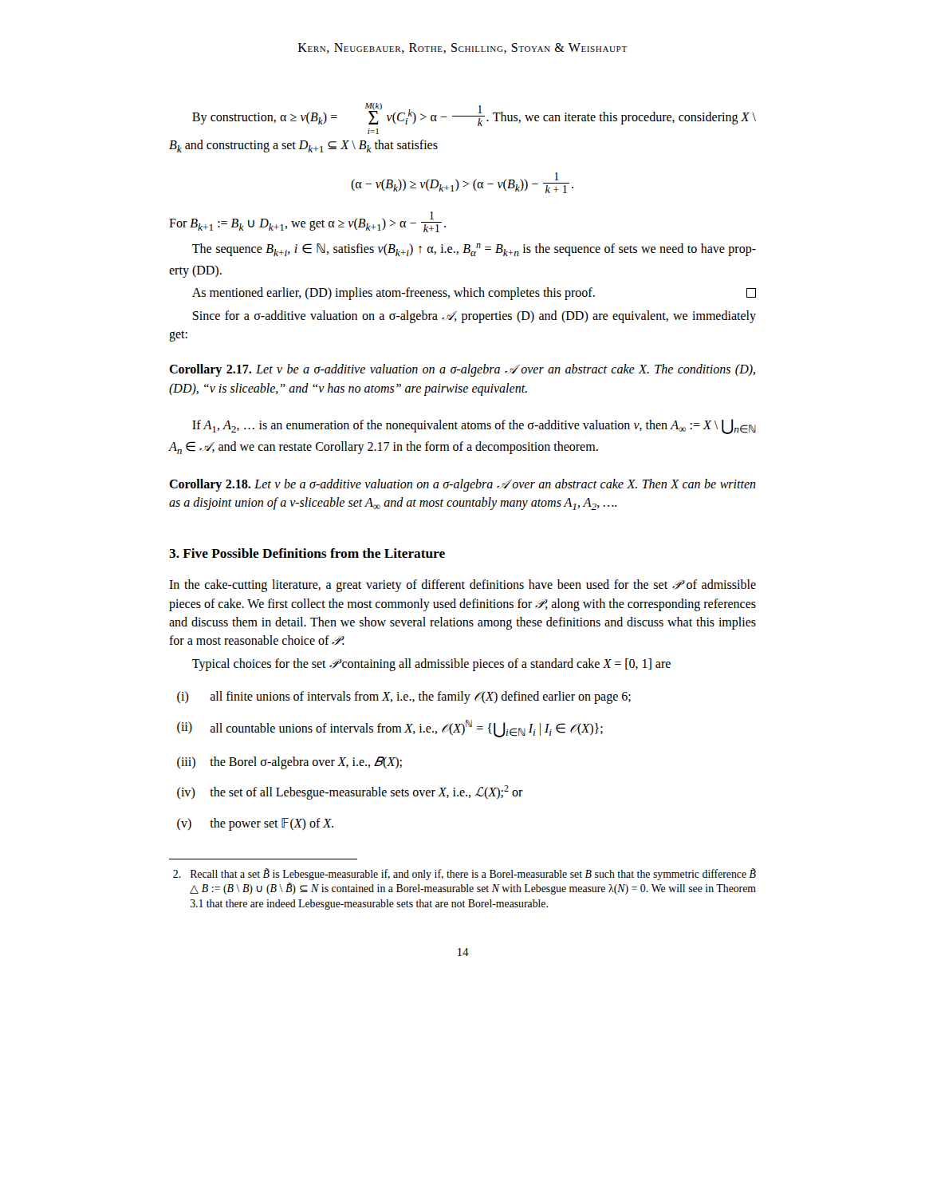Kern, Neugebauer, Rothe, Schilling, Stoyan & Weishaupt
By construction, α ≥ v(Bk) = M(k) Σi=1 v(Cik) > α − 1 k. Thus, we can iterate this procedure, considering X \ Bk and constructing a set Dk+1 ⊆ X \ Bk that satisfies
(α − v(Bk)) ≥ v(Dk+1) > (α − v(Bk)) − 1 k + 1.
For Bk+1 := Bk ∪ Dk+1, we get α ≥ v(Bk+1) > α − 1 k+1.
The sequence Bk+i, i ∈ ℕ, satisfies v(Bk+i) ↑ α, i.e., Bαn = Bk+n is the sequence of sets we need to have property (DD).
As mentioned earlier, (DD) implies atom-freeness, which completes this proof.
Since for a σ-additive valuation on a σ-algebra 𝒜, properties (D) and (DD) are equivalent, we immediately get:
Corollary 2.17. Let v be a σ-additive valuation on a σ-algebra 𝒜 over an abstract cake X. The conditions (D), (DD), “v is sliceable,” and “v has no atoms” are pairwise equivalent.
If A1, A2, … is an enumeration of the nonequivalent atoms of the σ-additive valuation v, then A∞ := X \ ⋃n∈ℕ An ∈ 𝒜, and we can restate Corollary 2.17 in the form of a decomposition theorem.
Corollary 2.18. Let v be a σ-additive valuation on a σ-algebra 𝒜 over an abstract cake X. Then X can be written as a disjoint union of a v-sliceable set A∞ and at most countably many atoms A1, A2, ….
3. Five Possible Definitions from the Literature
In the cake-cutting literature, a great variety of different definitions have been used for the set 𝒫 of admissible pieces of cake. We first collect the most commonly used definitions for 𝒫, along with the corresponding references and discuss them in detail. Then we show several relations among these definitions and discuss what this implies for a most reasonable choice of 𝒫.
Typical choices for the set 𝒫 containing all admissible pieces of a standard cake X = [0, 1] are
all finite unions of intervals from X, i.e., the family 𝒪(X) defined earlier on page 6;
all countable unions of intervals from X, i.e., 𝒪(X)ℕ = {⋃i∈ℕ Ii | Ii ∈ 𝒪(X)};
the Borel σ-algebra over X, i.e., 𝐵(X);
the set of all Lebesgue-measurable sets over X, i.e., ℒ(X);2 or
the power set 𝔽(X) of X.
2. Recall that a set B̃ is Lebesgue-measurable if, and only if, there is a Borel-measurable set B such that the symmetric difference B̃ △ B := (B \ B) ∪ (B \ B̃) ⊆ N is contained in a Borel-measurable set N with Lebesgue measure λ(N) = 0. We will see in Theorem 3.1 that there are indeed Lebesgue-measurable sets that are not Borel-measurable.
14